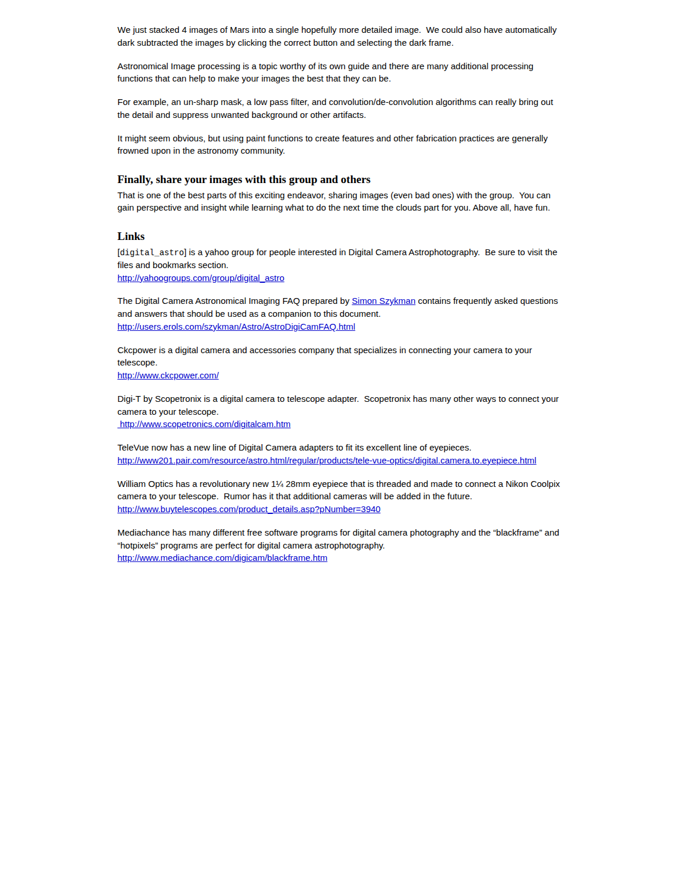We just stacked 4 images of Mars into a single hopefully more detailed image. We could also have automatically dark subtracted the images by clicking the correct button and selecting the dark frame.
Astronomical Image processing is a topic worthy of its own guide and there are many additional processing functions that can help to make your images the best that they can be.
For example, an un-sharp mask, a low pass filter, and convolution/de-convolution algorithms can really bring out the detail and suppress unwanted background or other artifacts.
It might seem obvious, but using paint functions to create features and other fabrication practices are generally frowned upon in the astronomy community.
Finally, share your images with this group and others
That is one of the best parts of this exciting endeavor, sharing images (even bad ones) with the group. You can gain perspective and insight while learning what to do the next time the clouds part for you. Above all, have fun.
Links
[digital_astro] is a yahoo group for people interested in Digital Camera Astrophotography. Be sure to visit the files and bookmarks section.
http://yahoogroups.com/group/digital_astro
The Digital Camera Astronomical Imaging FAQ prepared by Simon Szykman contains frequently asked questions and answers that should be used as a companion to this document.
http://users.erols.com/szykman/Astro/AstroDigiCamFAQ.html
Ckcpower is a digital camera and accessories company that specializes in connecting your camera to your telescope.
http://www.ckcpower.com/
Digi-T by Scopetronix is a digital camera to telescope adapter. Scopetronix has many other ways to connect your camera to your telescope.
http://www.scopetronics.com/digitalcam.htm
TeleVue now has a new line of Digital Camera adapters to fit its excellent line of eyepieces.
http://www201.pair.com/resource/astro.html/regular/products/tele-vue-optics/digital.camera.to.eyepiece.html
William Optics has a revolutionary new 1¼ 28mm eyepiece that is threaded and made to connect a Nikon Coolpix camera to your telescope. Rumor has it that additional cameras will be added in the future.
http://www.buytelescopes.com/product_details.asp?pNumber=3940
Mediachance has many different free software programs for digital camera photography and the “blackframe” and “hotpixels” programs are perfect for digital camera astrophotography.
http://www.mediachance.com/digicam/blackframe.htm